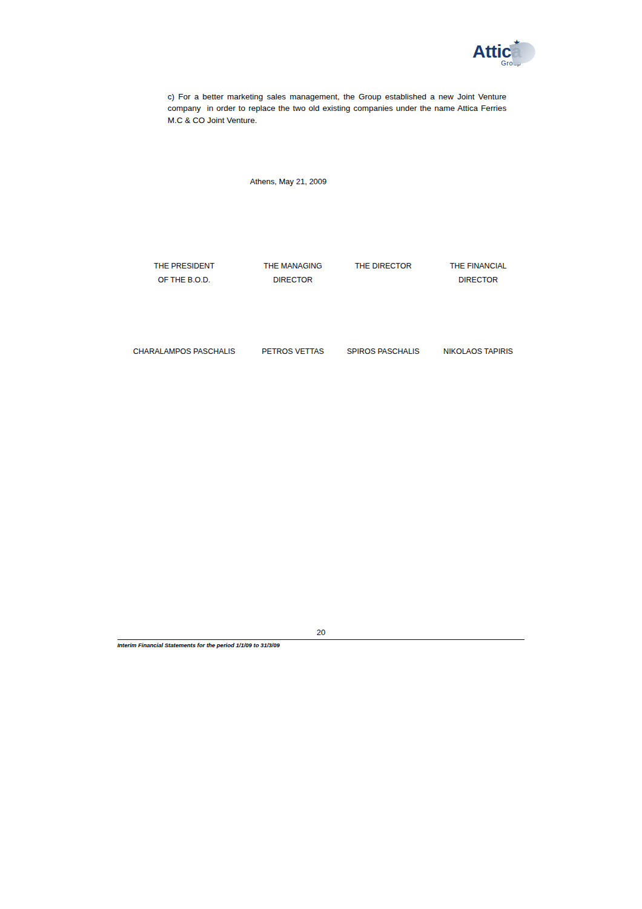★
Attica
Group
c) For a better marketing sales management, the Group established a new Joint Venture company in order to replace the two old existing companies under the name Attica Ferries M.C & CO Joint Venture.
Athens, May 21, 2009
| THE PRESIDENT OF THE B.O.D. | THE MANAGING DIRECTOR | THE DIRECTOR | THE FINANCIAL DIRECTOR |
| CHARALAMPOS PASCHALIS | PETROS VETTAS | SPIROS PASCHALIS | NIKOLAOS TAPIRIS |
20
Interim Financial Statements for the period 1/1/09 to 31/3/09